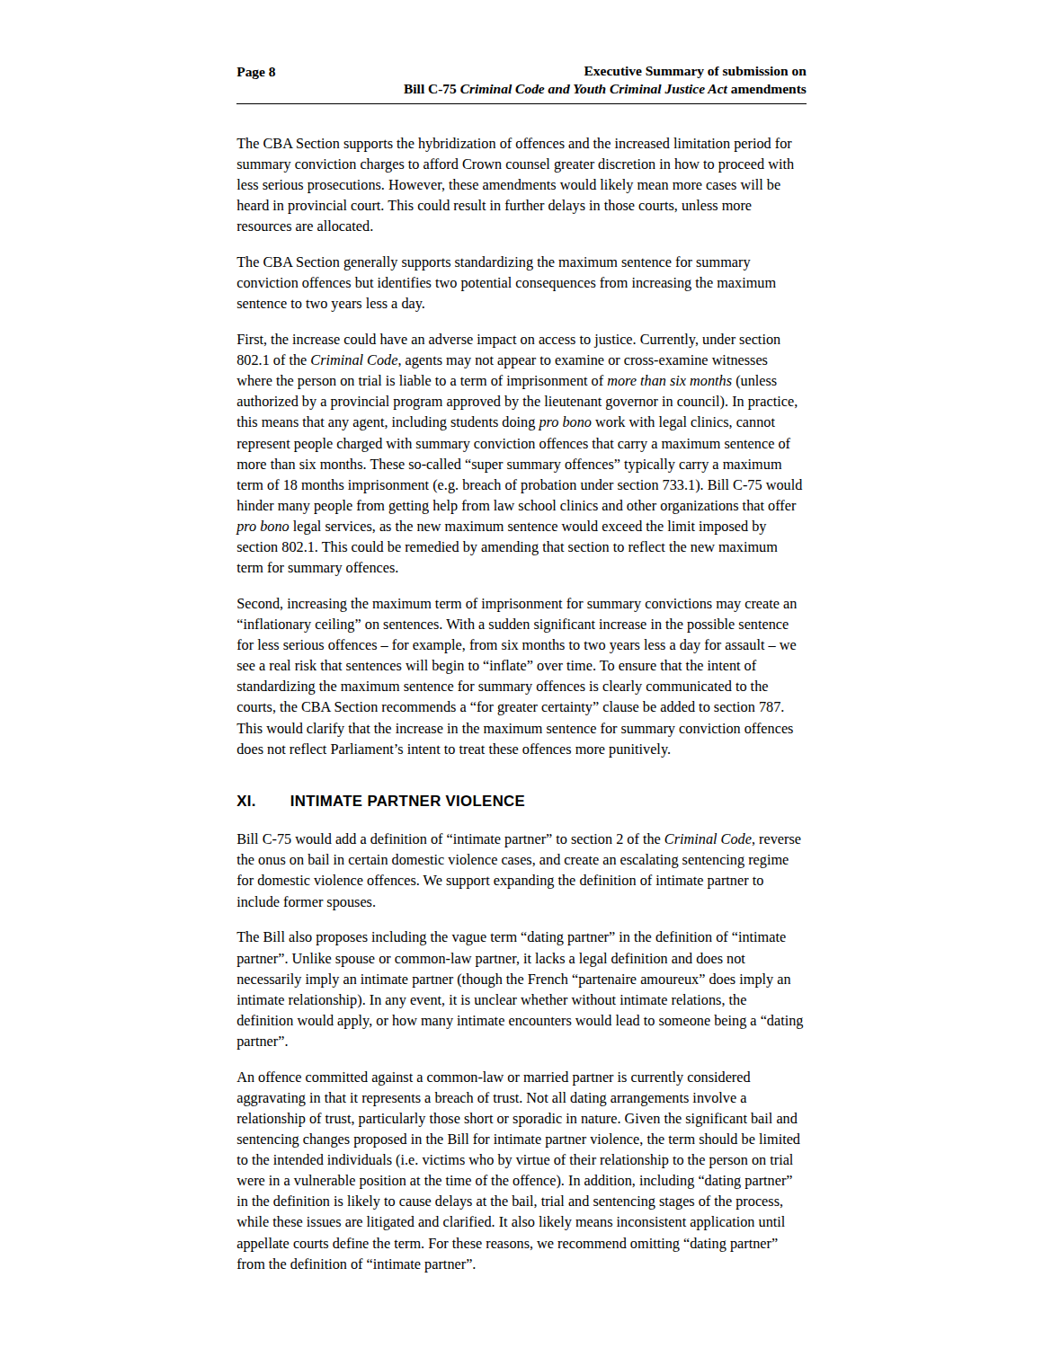Page 8
Executive Summary of submission on Bill C-75 Criminal Code and Youth Criminal Justice Act amendments
The CBA Section supports the hybridization of offences and the increased limitation period for summary conviction charges to afford Crown counsel greater discretion in how to proceed with less serious prosecutions. However, these amendments would likely mean more cases will be heard in provincial court. This could result in further delays in those courts, unless more resources are allocated.
The CBA Section generally supports standardizing the maximum sentence for summary conviction offences but identifies two potential consequences from increasing the maximum sentence to two years less a day.
First, the increase could have an adverse impact on access to justice. Currently, under section 802.1 of the Criminal Code, agents may not appear to examine or cross-examine witnesses where the person on trial is liable to a term of imprisonment of more than six months (unless authorized by a provincial program approved by the lieutenant governor in council). In practice, this means that any agent, including students doing pro bono work with legal clinics, cannot represent people charged with summary conviction offences that carry a maximum sentence of more than six months. These so-called “super summary offences” typically carry a maximum term of 18 months imprisonment (e.g. breach of probation under section 733.1). Bill C-75 would hinder many people from getting help from law school clinics and other organizations that offer pro bono legal services, as the new maximum sentence would exceed the limit imposed by section 802.1. This could be remedied by amending that section to reflect the new maximum term for summary offences.
Second, increasing the maximum term of imprisonment for summary convictions may create an “inflationary ceiling” on sentences. With a sudden significant increase in the possible sentence for less serious offences – for example, from six months to two years less a day for assault – we see a real risk that sentences will begin to “inflate” over time. To ensure that the intent of standardizing the maximum sentence for summary offences is clearly communicated to the courts, the CBA Section recommends a “for greater certainty” clause be added to section 787. This would clarify that the increase in the maximum sentence for summary conviction offences does not reflect Parliament’s intent to treat these offences more punitively.
XI. INTIMATE PARTNER VIOLENCE
Bill C-75 would add a definition of “intimate partner” to section 2 of the Criminal Code, reverse the onus on bail in certain domestic violence cases, and create an escalating sentencing regime for domestic violence offences. We support expanding the definition of intimate partner to include former spouses.
The Bill also proposes including the vague term “dating partner” in the definition of “intimate partner”. Unlike spouse or common-law partner, it lacks a legal definition and does not necessarily imply an intimate partner (though the French “partenaire amoureux” does imply an intimate relationship). In any event, it is unclear whether without intimate relations, the definition would apply, or how many intimate encounters would lead to someone being a “dating partner”.
An offence committed against a common-law or married partner is currently considered aggravating in that it represents a breach of trust. Not all dating arrangements involve a relationship of trust, particularly those short or sporadic in nature. Given the significant bail and sentencing changes proposed in the Bill for intimate partner violence, the term should be limited to the intended individuals (i.e. victims who by virtue of their relationship to the person on trial were in a vulnerable position at the time of the offence). In addition, including “dating partner” in the definition is likely to cause delays at the bail, trial and sentencing stages of the process, while these issues are litigated and clarified. It also likely means inconsistent application until appellate courts define the term. For these reasons, we recommend omitting “dating partner” from the definition of “intimate partner”.